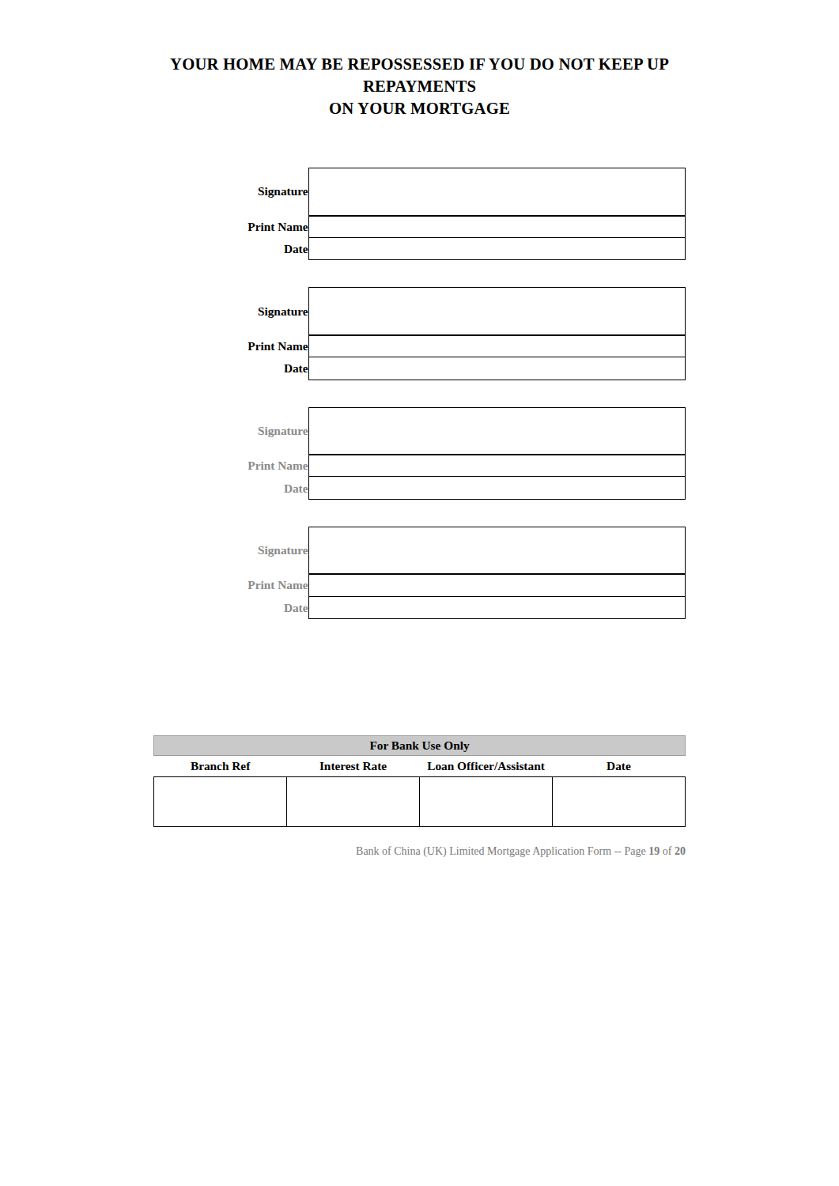YOUR HOME MAY BE REPOSSESSED IF YOU DO NOT KEEP UP REPAYMENTS
ON YOUR MORTGAGE
| Signature | |
| Print Name | |
| Date | |
| Signature | |
| Print Name | |
| Date | |
| Signature | |
| Print Name | |
| Date | |
| Signature | |
| Print Name | |
| Date | |
| For Bank Use Only |
| --- |
| Branch Ref | Interest Rate | Loan Officer/Assistant | Date |
Bank of China (UK) Limited Mortgage Application Form -- Page 19 of 20